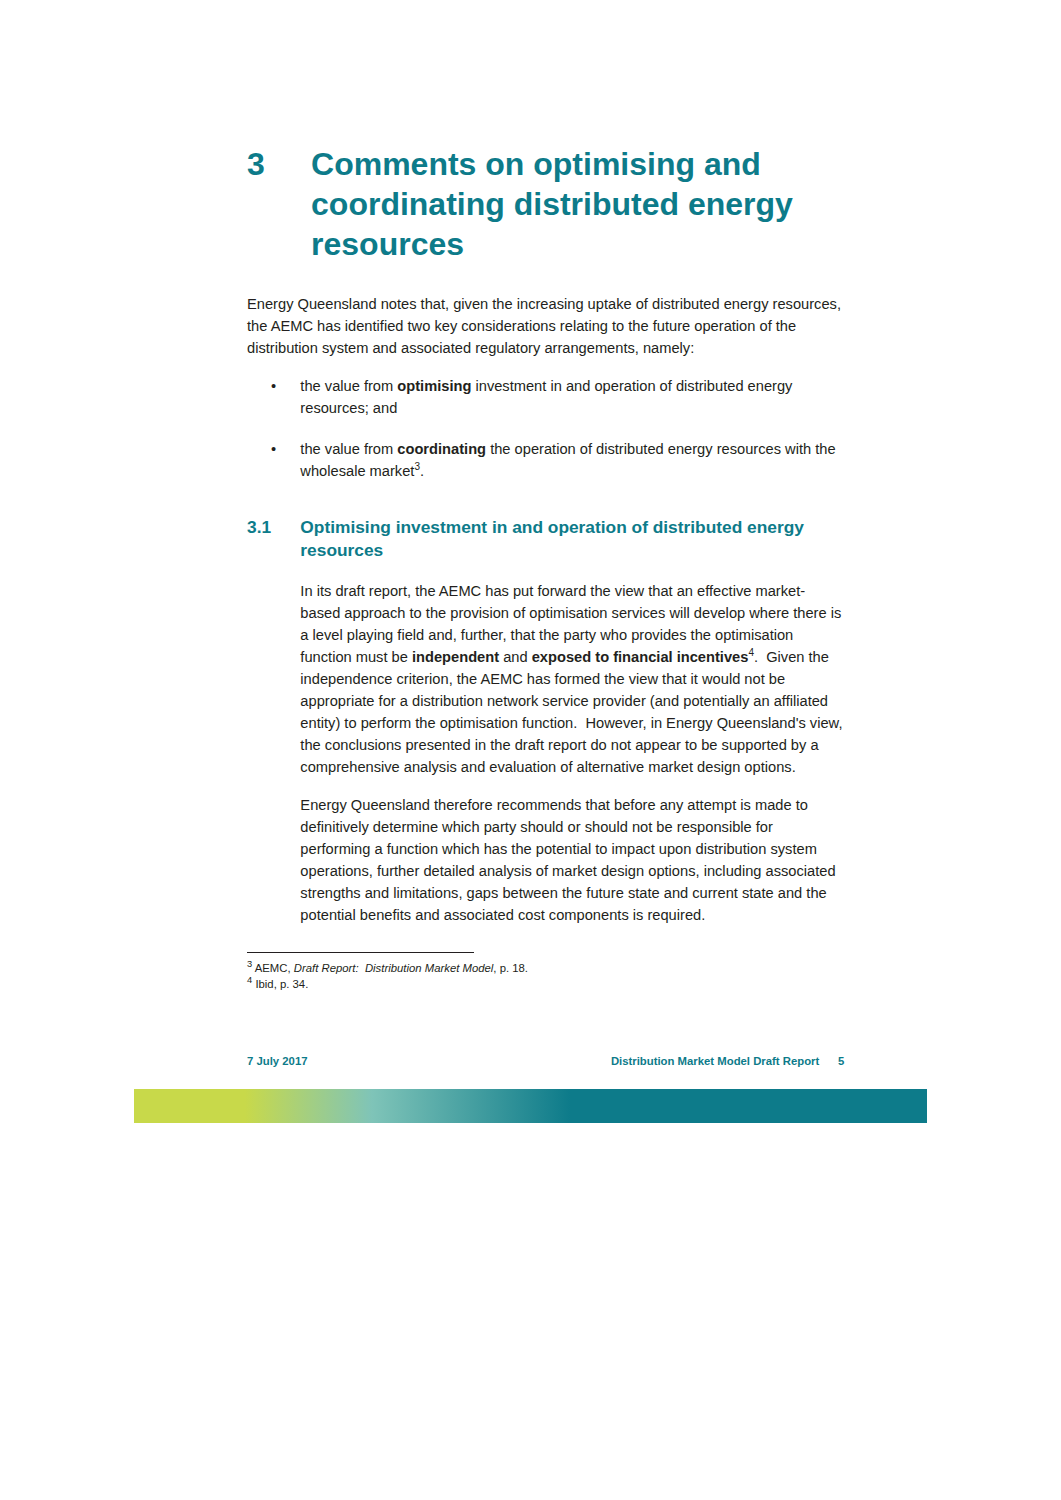3 Comments on optimising and coordinating distributed energy resources
Energy Queensland notes that, given the increasing uptake of distributed energy resources, the AEMC has identified two key considerations relating to the future operation of the distribution system and associated regulatory arrangements, namely:
the value from optimising investment in and operation of distributed energy resources; and
the value from coordinating the operation of distributed energy resources with the wholesale market3.
3.1 Optimising investment in and operation of distributed energy resources
In its draft report, the AEMC has put forward the view that an effective market-based approach to the provision of optimisation services will develop where there is a level playing field and, further, that the party who provides the optimisation function must be independent and exposed to financial incentives4. Given the independence criterion, the AEMC has formed the view that it would not be appropriate for a distribution network service provider (and potentially an affiliated entity) to perform the optimisation function. However, in Energy Queensland's view, the conclusions presented in the draft report do not appear to be supported by a comprehensive analysis and evaluation of alternative market design options.
Energy Queensland therefore recommends that before any attempt is made to definitively determine which party should or should not be responsible for performing a function which has the potential to impact upon distribution system operations, further detailed analysis of market design options, including associated strengths and limitations, gaps between the future state and current state and the potential benefits and associated cost components is required.
3 AEMC, Draft Report: Distribution Market Model, p. 18.
4 Ibid, p. 34.
7 July 2017 Distribution Market Model Draft Report5